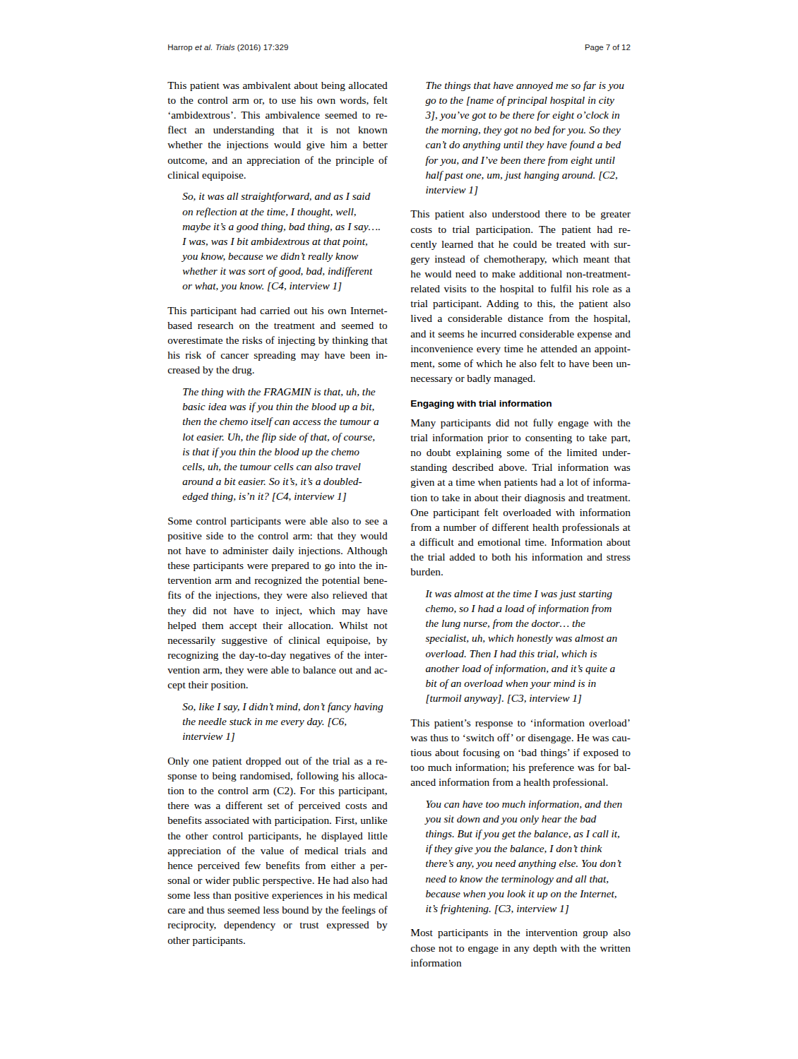Harrop et al. Trials (2016) 17:329
Page 7 of 12
This patient was ambivalent about being allocated to the control arm or, to use his own words, felt ‘ambidextrous’. This ambivalence seemed to reflect an understanding that it is not known whether the injections would give him a better outcome, and an appreciation of the principle of clinical equipoise.
So, it was all straightforward, and as I said on reflection at the time, I thought, well, maybe it’s a good thing, bad thing, as I say…. I was, was I bit ambidextrous at that point, you know, because we didn’t really know whether it was sort of good, bad, indifferent or what, you know. [C4, interview 1]
This participant had carried out his own Internet-based research on the treatment and seemed to overestimate the risks of injecting by thinking that his risk of cancer spreading may have been increased by the drug.
The thing with the FRAGMIN is that, uh, the basic idea was if you thin the blood up a bit, then the chemo itself can access the tumour a lot easier. Uh, the flip side of that, of course, is that if you thin the blood up the chemo cells, uh, the tumour cells can also travel around a bit easier. So it’s, it’s a doubled-edged thing, is’n it? [C4, interview 1]
Some control participants were able also to see a positive side to the control arm: that they would not have to administer daily injections. Although these participants were prepared to go into the intervention arm and recognized the potential benefits of the injections, they were also relieved that they did not have to inject, which may have helped them accept their allocation. Whilst not necessarily suggestive of clinical equipoise, by recognizing the day-to-day negatives of the intervention arm, they were able to balance out and accept their position.
So, like I say, I didn’t mind, don’t fancy having the needle stuck in me every day. [C6, interview 1]
Only one patient dropped out of the trial as a response to being randomised, following his allocation to the control arm (C2). For this participant, there was a different set of perceived costs and benefits associated with participation. First, unlike the other control participants, he displayed little appreciation of the value of medical trials and hence perceived few benefits from either a personal or wider public perspective. He had also had some less than positive experiences in his medical care and thus seemed less bound by the feelings of reciprocity, dependency or trust expressed by other participants.
The things that have annoyed me so far is you go to the [name of principal hospital in city 3], you’ve got to be there for eight o’clock in the morning, they got no bed for you. So they can’t do anything until they have found a bed for you, and I’ve been there from eight until half past one, um, just hanging around. [C2, interview 1]
This patient also understood there to be greater costs to trial participation. The patient had recently learned that he could be treated with surgery instead of chemotherapy, which meant that he would need to make additional non-treatment-related visits to the hospital to fulfil his role as a trial participant. Adding to this, the patient also lived a considerable distance from the hospital, and it seems he incurred considerable expense and inconvenience every time he attended an appointment, some of which he also felt to have been unnecessary or badly managed.
Engaging with trial information
Many participants did not fully engage with the trial information prior to consenting to take part, no doubt explaining some of the limited understanding described above. Trial information was given at a time when patients had a lot of information to take in about their diagnosis and treatment. One participant felt overloaded with information from a number of different health professionals at a difficult and emotional time. Information about the trial added to both his information and stress burden.
It was almost at the time I was just starting chemo, so I had a load of information from the lung nurse, from the doctor… the specialist, uh, which honestly was almost an overload. Then I had this trial, which is another load of information, and it’s quite a bit of an overload when your mind is in [turmoil anyway]. [C3, interview 1]
This patient’s response to ‘information overload’ was thus to ‘switch off’ or disengage. He was cautious about focusing on ‘bad things’ if exposed to too much information; his preference was for balanced information from a health professional.
You can have too much information, and then you sit down and you only hear the bad things. But if you get the balance, as I call it, if they give you the balance, I don’t think there’s any, you need anything else. You don’t need to know the terminology and all that, because when you look it up on the Internet, it’s frightening. [C3, interview 1]
Most participants in the intervention group also chose not to engage in any depth with the written information